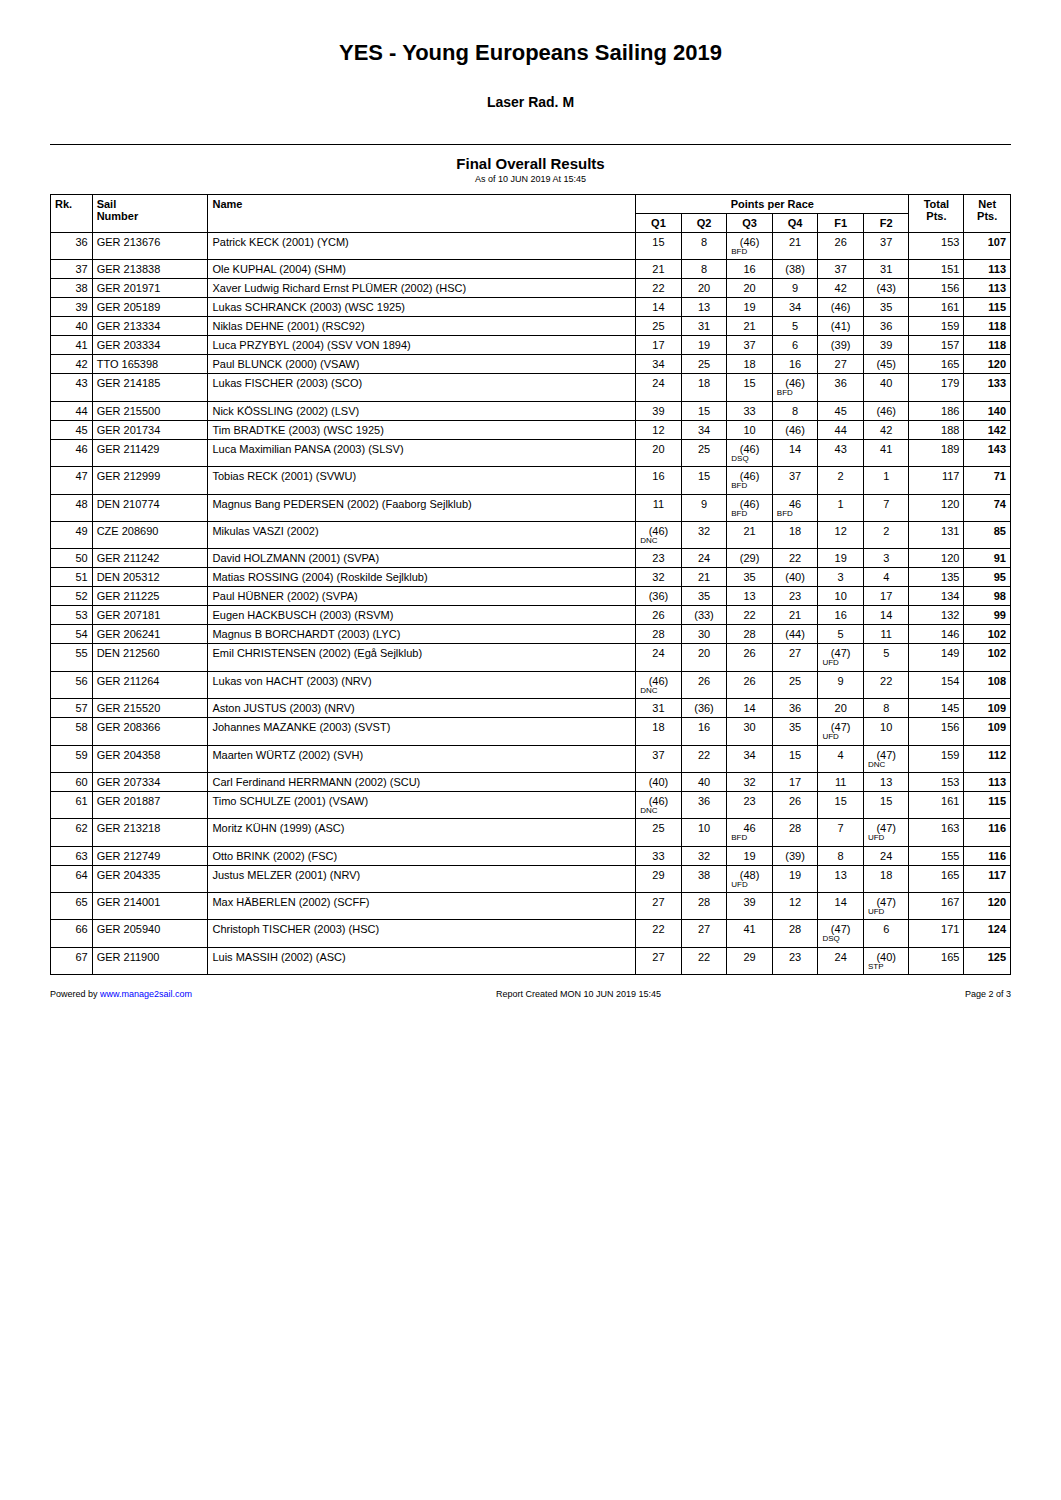YES - Young Europeans Sailing 2019
Laser Rad. M
Final Overall Results
As of 10 JUN 2019 At 15:45
| Rk. | Sail Number | Name | Points per Race | Total Pts. | Net Pts. |
| --- | --- | --- | --- | --- | --- |
| Q1 | Q2 | Q3 | Q4 | F1 | F2 |
| 36 | GER 213676 | Patrick KECK (2001) (YCM) | 15 | 8 | (46) BFD | 21 | 26 | 37 | 153 | 107 |
| 37 | GER 213838 | Ole KUPHAL (2004) (SHM) | 21 | 8 | 16 | (38) | 37 | 31 | 151 | 113 |
| 38 | GER 201971 | Xaver Ludwig Richard Ernst PLÜMER (2002) (HSC) | 22 | 20 | 20 | 9 | 42 | (43) | 156 | 113 |
| 39 | GER 205189 | Lukas SCHRANCK (2003) (WSC 1925) | 14 | 13 | 19 | 34 | (46) | 35 | 161 | 115 |
| 40 | GER 213334 | Niklas DEHNE (2001) (RSC92) | 25 | 31 | 21 | 5 | (41) | 36 | 159 | 118 |
| 41 | GER 203334 | Luca PRZYBYL (2004) (SSV VON 1894) | 17 | 19 | 37 | 6 | (39) | 39 | 157 | 118 |
| 42 | TTO 165398 | Paul BLUNCK (2000) (VSAW) | 34 | 25 | 18 | 16 | 27 | (45) | 165 | 120 |
| 43 | GER 214185 | Lukas FISCHER (2003) (SCO) | 24 | 18 | 15 | (46) BFD | 36 | 40 | 179 | 133 |
| 44 | GER 215500 | Nick KÖSSLING (2002) (LSV) | 39 | 15 | 33 | 8 | 45 | (46) | 186 | 140 |
| 45 | GER 201734 | Tim BRADTKE (2003) (WSC 1925) | 12 | 34 | 10 | (46) | 44 | 42 | 188 | 142 |
| 46 | GER 211429 | Luca Maximilian PANSA (2003) (SLSV) | 20 | 25 | (46) DSQ | 14 | 43 | 41 | 189 | 143 |
| 47 | GER 212999 | Tobias RECK (2001) (SVWU) | 16 | 15 | (46) BFD | 37 | 2 | 1 | 117 | 71 |
| 48 | DEN 210774 | Magnus Bang PEDERSEN (2002) (Faaborg Sejlklub) | 11 | 9 | (46) BFD | 46 BFD | 1 | 7 | 120 | 74 |
| 49 | CZE 208690 | Mikulas VASZI (2002) | (46) DNC | 32 | 21 | 18 | 12 | 2 | 131 | 85 |
| 50 | GER 211242 | David HOLZMANN (2001) (SVPA) | 23 | 24 | (29) | 22 | 19 | 3 | 120 | 91 |
| 51 | DEN 205312 | Matias ROSSING (2004) (Roskilde Sejlklub) | 32 | 21 | 35 | (40) | 3 | 4 | 135 | 95 |
| 52 | GER 211225 | Paul HÜBNER (2002) (SVPA) | (36) | 35 | 13 | 23 | 10 | 17 | 134 | 98 |
| 53 | GER 207181 | Eugen HACKBUSCH (2003) (RSVM) | 26 | (33) | 22 | 21 | 16 | 14 | 132 | 99 |
| 54 | GER 206241 | Magnus B BORCHARDT (2003) (LYC) | 28 | 30 | 28 | (44) | 5 | 11 | 146 | 102 |
| 55 | DEN 212560 | Emil CHRISTENSEN (2002) (Egå Sejlklub) | 24 | 20 | 26 | 27 | (47) UFD | 5 | 149 | 102 |
| 56 | GER 211264 | Lukas von HACHT (2003) (NRV) | (46) DNC | 26 | 26 | 25 | 9 | 22 | 154 | 108 |
| 57 | GER 215520 | Aston JUSTUS (2003) (NRV) | 31 | (36) | 14 | 36 | 20 | 8 | 145 | 109 |
| 58 | GER 208366 | Johannes MAZANKE (2003) (SVST) | 18 | 16 | 30 | 35 | (47) UFD | 10 | 156 | 109 |
| 59 | GER 204358 | Maarten WÜRTZ (2002) (SVH) | 37 | 22 | 34 | 15 | 4 | (47) DNC | 159 | 112 |
| 60 | GER 207334 | Carl Ferdinand HERRMANN (2002) (SCU) | (40) | 40 | 32 | 17 | 11 | 13 | 153 | 113 |
| 61 | GER 201887 | Timo SCHULZE (2001) (VSAW) | (46) DNC | 36 | 23 | 26 | 15 | 15 | 161 | 115 |
| 62 | GER 213218 | Moritz KÜHN (1999) (ASC) | 25 | 10 | 46 BFD | 28 | 7 | (47) UFD | 163 | 116 |
| 63 | GER 212749 | Otto BRINK (2002) (FSC) | 33 | 32 | 19 | (39) | 8 | 24 | 155 | 116 |
| 64 | GER 204335 | Justus MELZER (2001) (NRV) | 29 | 38 | (48) UFD | 19 | 13 | 18 | 165 | 117 |
| 65 | GER 214001 | Max HÄBERLEN (2002) (SCFF) | 27 | 28 | 39 | 12 | 14 | (47) UFD | 167 | 120 |
| 66 | GER 205940 | Christoph TISCHER (2003) (HSC) | 22 | 27 | 41 | 28 | (47) DSQ | 6 | 171 | 124 |
| 67 | GER 211900 | Luis MASSIH (2002) (ASC) | 27 | 22 | 29 | 23 | 24 | (40) STP | 165 | 125 |
Powered by www.manage2sail.com
Report Created MON 10 JUN 2019 15:45
Page 2 of 3